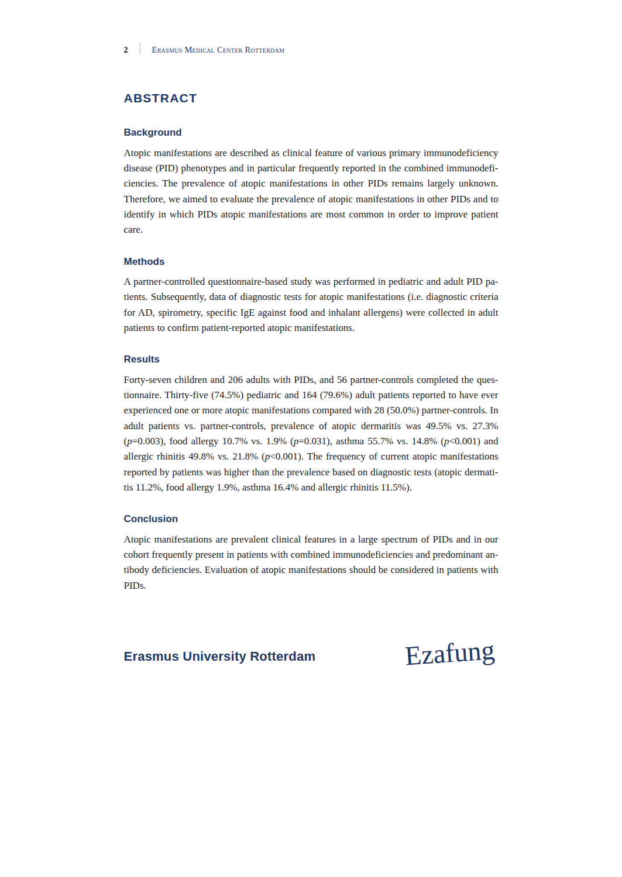2 Erasmus Medical Center Rotterdam
ABSTRACT
Background
Atopic manifestations are described as clinical feature of various primary immunodeficiency disease (PID) phenotypes and in particular frequently reported in the combined immunodeficiencies. The prevalence of atopic manifestations in other PIDs remains largely unknown. Therefore, we aimed to evaluate the prevalence of atopic manifestations in other PIDs and to identify in which PIDs atopic manifestations are most common in order to improve patient care.
Methods
A partner-controlled questionnaire-based study was performed in pediatric and adult PID patients. Subsequently, data of diagnostic tests for atopic manifestations (i.e. diagnostic criteria for AD, spirometry, specific IgE against food and inhalant allergens) were collected in adult patients to confirm patient-reported atopic manifestations.
Results
Forty-seven children and 206 adults with PIDs, and 56 partner-controls completed the questionnaire. Thirty-five (74.5%) pediatric and 164 (79.6%) adult patients reported to have ever experienced one or more atopic manifestations compared with 28 (50.0%) partner-controls. In adult patients vs. partner-controls, prevalence of atopic dermatitis was 49.5% vs. 27.3% (p=0.003), food allergy 10.7% vs. 1.9% (p=0.031), asthma 55.7% vs. 14.8% (p<0.001) and allergic rhinitis 49.8% vs. 21.8% (p<0.001). The frequency of current atopic manifestations reported by patients was higher than the prevalence based on diagnostic tests (atopic dermatitis 11.2%, food allergy 1.9%, asthma 16.4% and allergic rhinitis 11.5%).
Conclusion
Atopic manifestations are prevalent clinical features in a large spectrum of PIDs and in our cohort frequently present in patients with combined immunodeficiencies and predominant antibody deficiencies. Evaluation of atopic manifestations should be considered in patients with PIDs.
Erasmus University Rotterdam
Ezafung